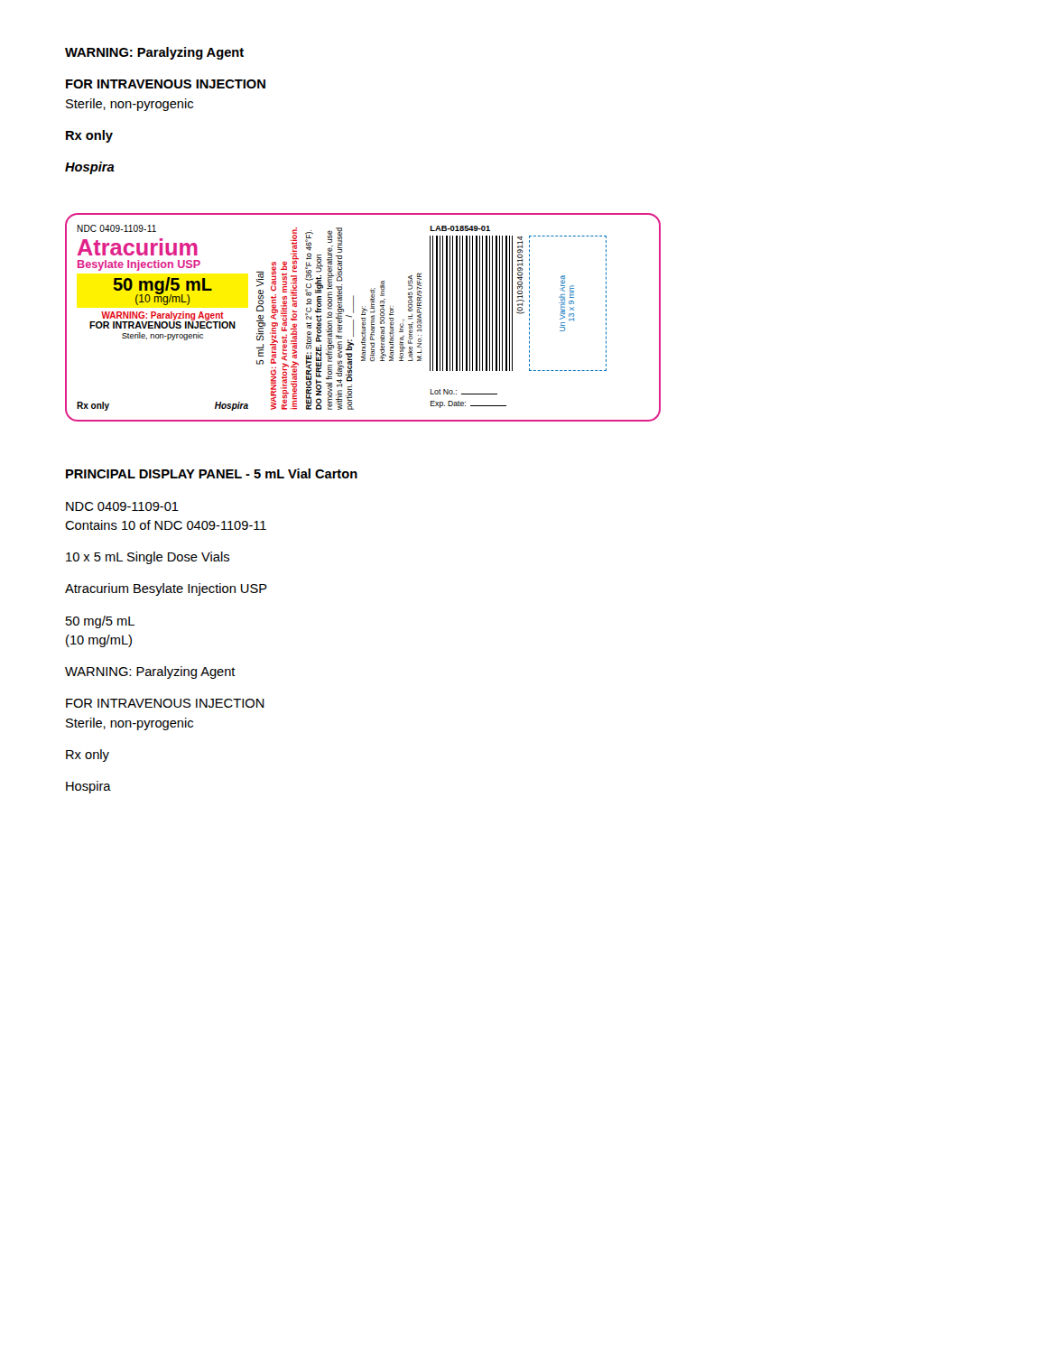WARNING: Paralyzing Agent
FOR INTRAVENOUS INJECTION
Sterile, non-pyrogenic
Rx only
Hospira
NDC 0409-1109-11
Atracurium
Besylate Injection USP
50 mg/5 mL
(10 mg/mL)
WARNING: Paralyzing Agent
FOR INTRAVENOUS INJECTION
Sterile, non-pyrogenic
Rx only Hospira
5 mL Single Dose Vial
WARNING: Paralyzing Agent. Causes Respiratory Arrest. Facilities must be immediately available for artificial respiration.
REFRIGERATE: Store at 2°C to 8°C (36°F to 46°F). DO NOT FREEZE. Protect from light. Upon removal from refrigeration to room temperature, use within 14 days even if rerefrigerated. Discard unused portion. Discard by: ____ / ____
Manufactured by:
Gland Pharma Limited;
Hyderabad 500043, India
Manufactured for:
Hospira, Inc.,
Lake Forest, IL 60045 USA
M.L.No.: 103/AP/RR/97/F/R
LAB-018549-01
(01)10304091109114
Un Varnish Area
13 x 9 mm
Lot No.:
Exp. Date:
PRINCIPAL DISPLAY PANEL - 5 mL Vial Carton
NDC 0409-1109-01
Contains 10 of NDC 0409-1109-11
10 x 5 mL Single Dose Vials
Atracurium Besylate Injection USP
50 mg/5 mL
(10 mg/mL)
WARNING: Paralyzing Agent
FOR INTRAVENOUS INJECTION
Sterile, non-pyrogenic
Rx only
Hospira